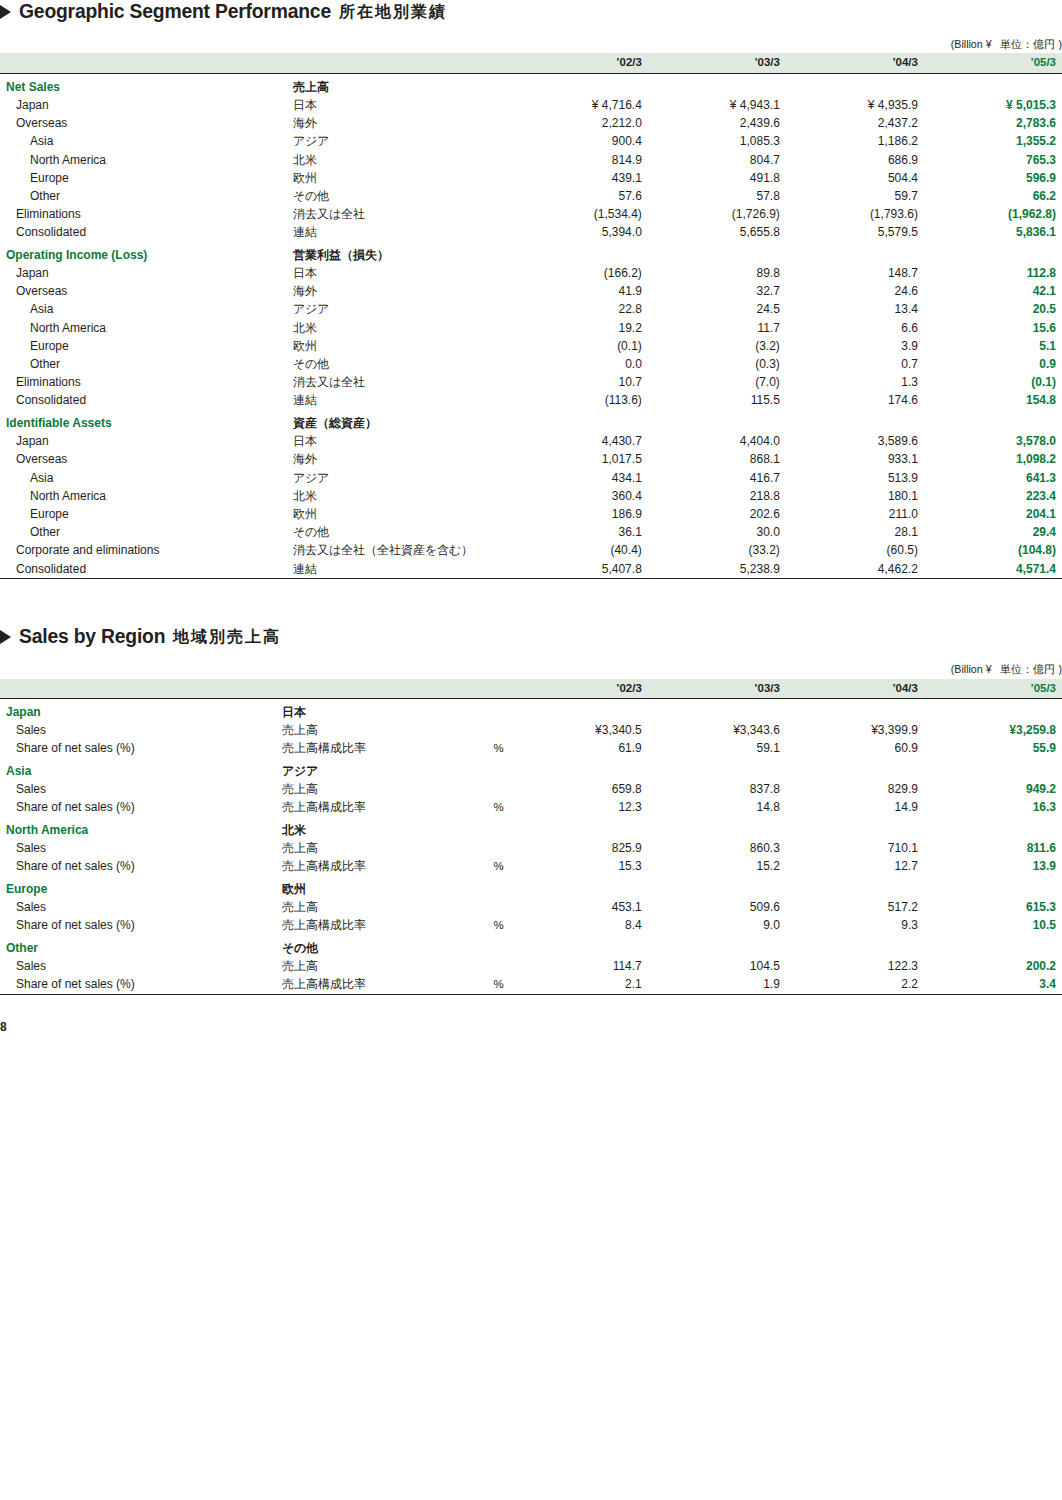Geographic Segment Performance
所在地別業績
(Billion ¥ 単位：億円 )
| | | ’02/3 | ’03/3 | ’04/3 | ’05/3 |
| --- | --- | --- | --- | --- | --- |
| Net Sales | 売上高 | | | | |
| Japan | 日本 | ¥ 4,716.4 | ¥ 4,943.1 | ¥ 4,935.9 | ¥ 5,015.3 |
| Overseas | 海外 | 2,212.0 | 2,439.6 | 2,437.2 | 2,783.6 |
| Asia | アジア | 900.4 | 1,085.3 | 1,186.2 | 1,355.2 |
| North America | 北米 | 814.9 | 804.7 | 686.9 | 765.3 |
| Europe | 欧州 | 439.1 | 491.8 | 504.4 | 596.9 |
| Other | その他 | 57.6 | 57.8 | 59.7 | 66.2 |
| Eliminations | 消去又は全社 | (1,534.4) | (1,726.9) | (1,793.6) | (1,962.8) |
| Consolidated | 連結 | 5,394.0 | 5,655.8 | 5,579.5 | 5,836.1 |
| Operating Income (Loss) | 営業利益（損失） | | | | |
| Japan | 日本 | (166.2) | 89.8 | 148.7 | 112.8 |
| Overseas | 海外 | 41.9 | 32.7 | 24.6 | 42.1 |
| Asia | アジア | 22.8 | 24.5 | 13.4 | 20.5 |
| North America | 北米 | 19.2 | 11.7 | 6.6 | 15.6 |
| Europe | 欧州 | (0.1) | (3.2) | 3.9 | 5.1 |
| Other | その他 | 0.0 | (0.3) | 0.7 | 0.9 |
| Eliminations | 消去又は全社 | 10.7 | (7.0) | 1.3 | (0.1) |
| Consolidated | 連結 | (113.6) | 115.5 | 174.6 | 154.8 |
| Identifiable Assets | 資産（総資産） | | | | |
| Japan | 日本 | 4,430.7 | 4,404.0 | 3,589.6 | 3,578.0 |
| Overseas | 海外 | 1,017.5 | 868.1 | 933.1 | 1,098.2 |
| Asia | アジア | 434.1 | 416.7 | 513.9 | 641.3 |
| North America | 北米 | 360.4 | 218.8 | 180.1 | 223.4 |
| Europe | 欧州 | 186.9 | 202.6 | 211.0 | 204.1 |
| Other | その他 | 36.1 | 30.0 | 28.1 | 29.4 |
| Corporate and eliminations | 消去又は全社（全社資産を含む） | (40.4) | (33.2) | (60.5) | (104.8) |
| Consolidated | 連結 | 5,407.8 | 5,238.9 | 4,462.2 | 4,571.4 |
Sales by Region
地域別売上高
(Billion ¥ 単位：億円 )
| | | | ’02/3 | ’03/3 | ’04/3 | ’05/3 |
| --- | --- | --- | --- | --- | --- | --- |
| Japan | 日本 | | | | | |
| Sales | 売上高 | | ¥3,340.5 | ¥3,343.6 | ¥3,399.9 | ¥3,259.8 |
| Share of net sales (%) | 売上高構成比率 | % | 61.9 | 59.1 | 60.9 | 55.9 |
| Asia | アジア | | | | | |
| Sales | 売上高 | | 659.8 | 837.8 | 829.9 | 949.2 |
| Share of net sales (%) | 売上高構成比率 | % | 12.3 | 14.8 | 14.9 | 16.3 |
| North America | 北米 | | | | | |
| Sales | 売上高 | | 825.9 | 860.3 | 710.1 | 811.6 |
| Share of net sales (%) | 売上高構成比率 | % | 15.3 | 15.2 | 12.7 | 13.9 |
| Europe | 欧州 | | | | | |
| Sales | 売上高 | | 453.1 | 509.6 | 517.2 | 615.3 |
| Share of net sales (%) | 売上高構成比率 | % | 8.4 | 9.0 | 9.3 | 10.5 |
| Other | その他 | | | | | |
| Sales | 売上高 | | 114.7 | 104.5 | 122.3 | 200.2 |
| Share of net sales (%) | 売上高構成比率 | % | 2.1 | 1.9 | 2.2 | 3.4 |
8